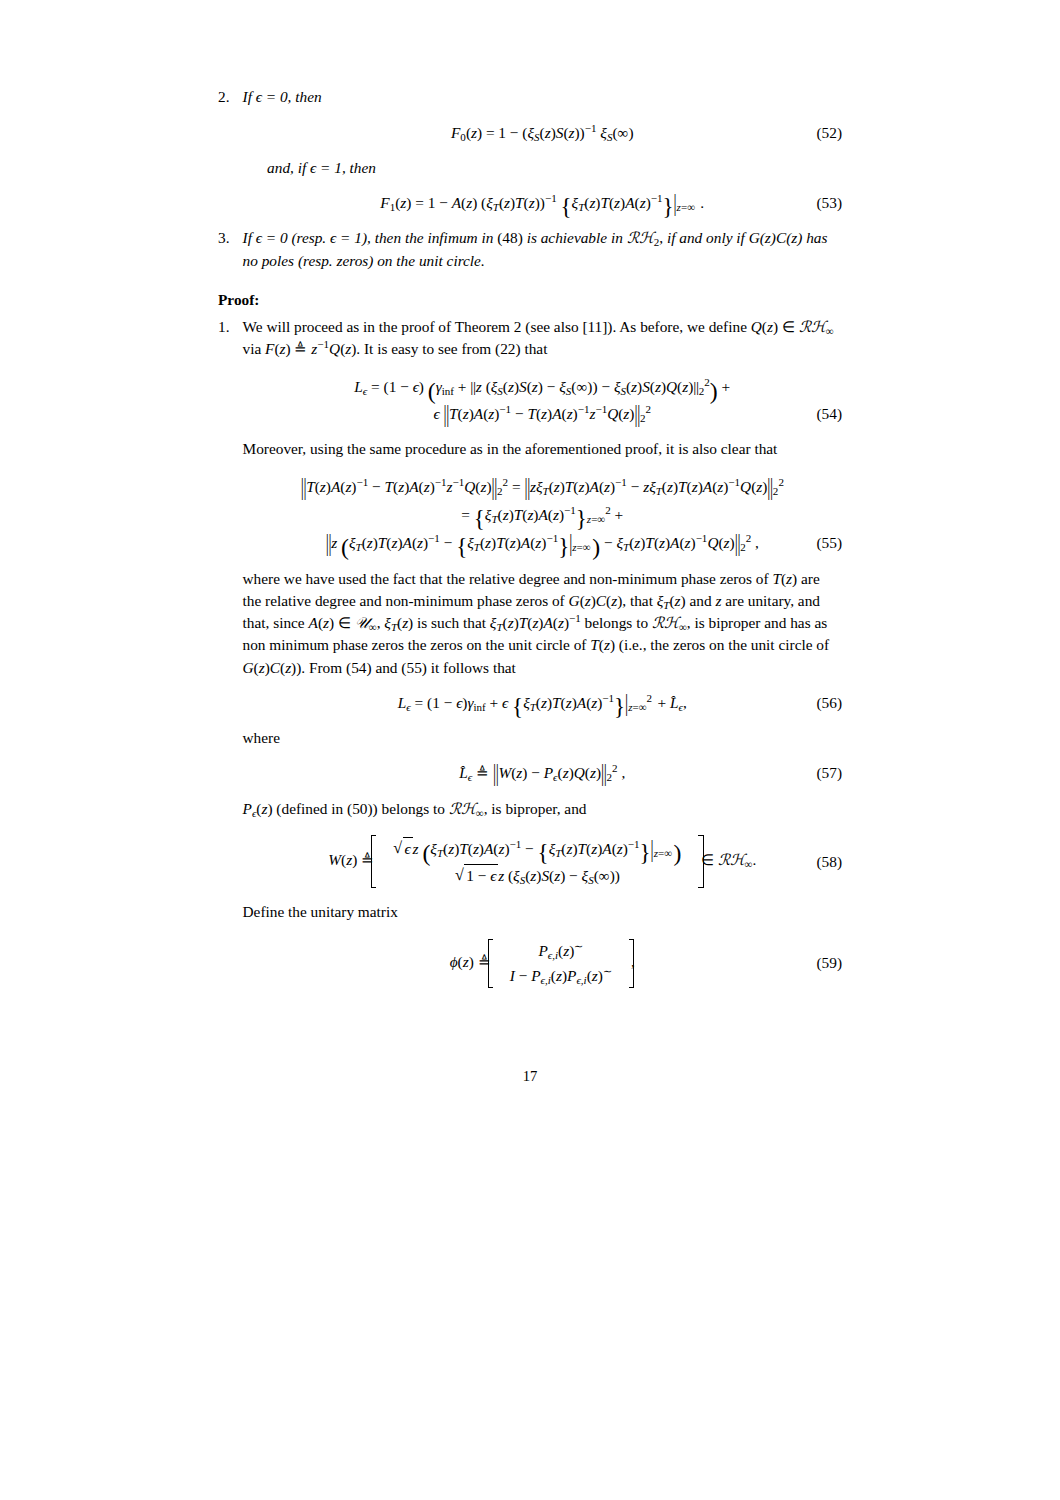2. If ϵ = 0, then
F0(z) = 1 − (ξS(z)S(z))−1 ξS(∞) (52)
and, if ϵ = 1, then
F1(z) = 1 − A(z) (ξT(z)T(z))−1 {ξT(z)T(z)A(z)−1}|z=∞ . (53)
3. If ϵ = 0 (resp. ϵ = 1), then the infimum in (48) is achievable in ℛℋ2, if and only if G(z)C(z) has no poles (resp. zeros) on the unit circle.
Proof:
1. We will proceed as in the proof of Theorem 2 (see also [11]). As before, we define Q(z) ∈ ℛℋ∞ via F(z) ≜ z−1Q(z). It is easy to see from (22) that
Lϵ = (1 − ϵ) (γinf + ||z (ξS(z)S(z) − ξS(∞)) − ξS(z)S(z)Q(z)||22) +
ϵ ||T(z)A(z)−1 − T(z)A(z)−1z−1Q(z)||22 (54)
Moreover, using the same procedure as in the aforementioned proof, it is also clear that
||T(z)A(z)−1 − T(z)A(z)−1z−1Q(z)||22 = ||zξT(z)T(z)A(z)−1 − zξT(z)T(z)A(z)−1Q(z)||22
= {ξT(z)T(z)A(z)−1}z=∞2 +
||z (ξT(z)T(z)A(z)−1 − {ξT(z)T(z)A(z)−1}|z=∞) − ξT(z)T(z)A(z)−1Q(z)||22 , (55)
where we have used the fact that the relative degree and non-minimum phase zeros of T(z) are the relative degree and non-minimum phase zeros of G(z)C(z), that ξT(z) and z are unitary, and that, since A(z) ∈ 𝒰∞, ξT(z) is such that ξT(z)T(z)A(z)−1 belongs to ℛℋ∞, is biproper and has as non minimum phase zeros the zeros on the unit circle of T(z) (i.e., the zeros on the unit circle of G(z)C(z)). From (54) and (55) it follows that
Lϵ = (1 − ϵ)γinf + ϵ {ξT(z)T(z)A(z)−1}|z=∞2 + L̂ϵ, (56)
where
L̂ϵ ≜ ||W(z) − Pϵ(z)Q(z)||22 , (57)
Pϵ(z) (defined in (50)) belongs to ℛℋ∞, is biproper, and
W(z) ≜
| ϵ z ( ξ T ( z ) T ( z ) A ( z ) −1 − { ξ T ( z ) T ( z ) A ( z ) −1 } / z =∞ ) |
| 1 − ϵ z ( ξ S ( z ) S ( z ) − ξ S (∞)) |
∈ ℛℋ∞. (58)
Define the unitary matrix
ϕ(z) ≜
| P ϵ,i ( z ) ∼ |
| I − P ϵ,i ( z ) P ϵ,i ( z ) ∼ |
, (59)
17